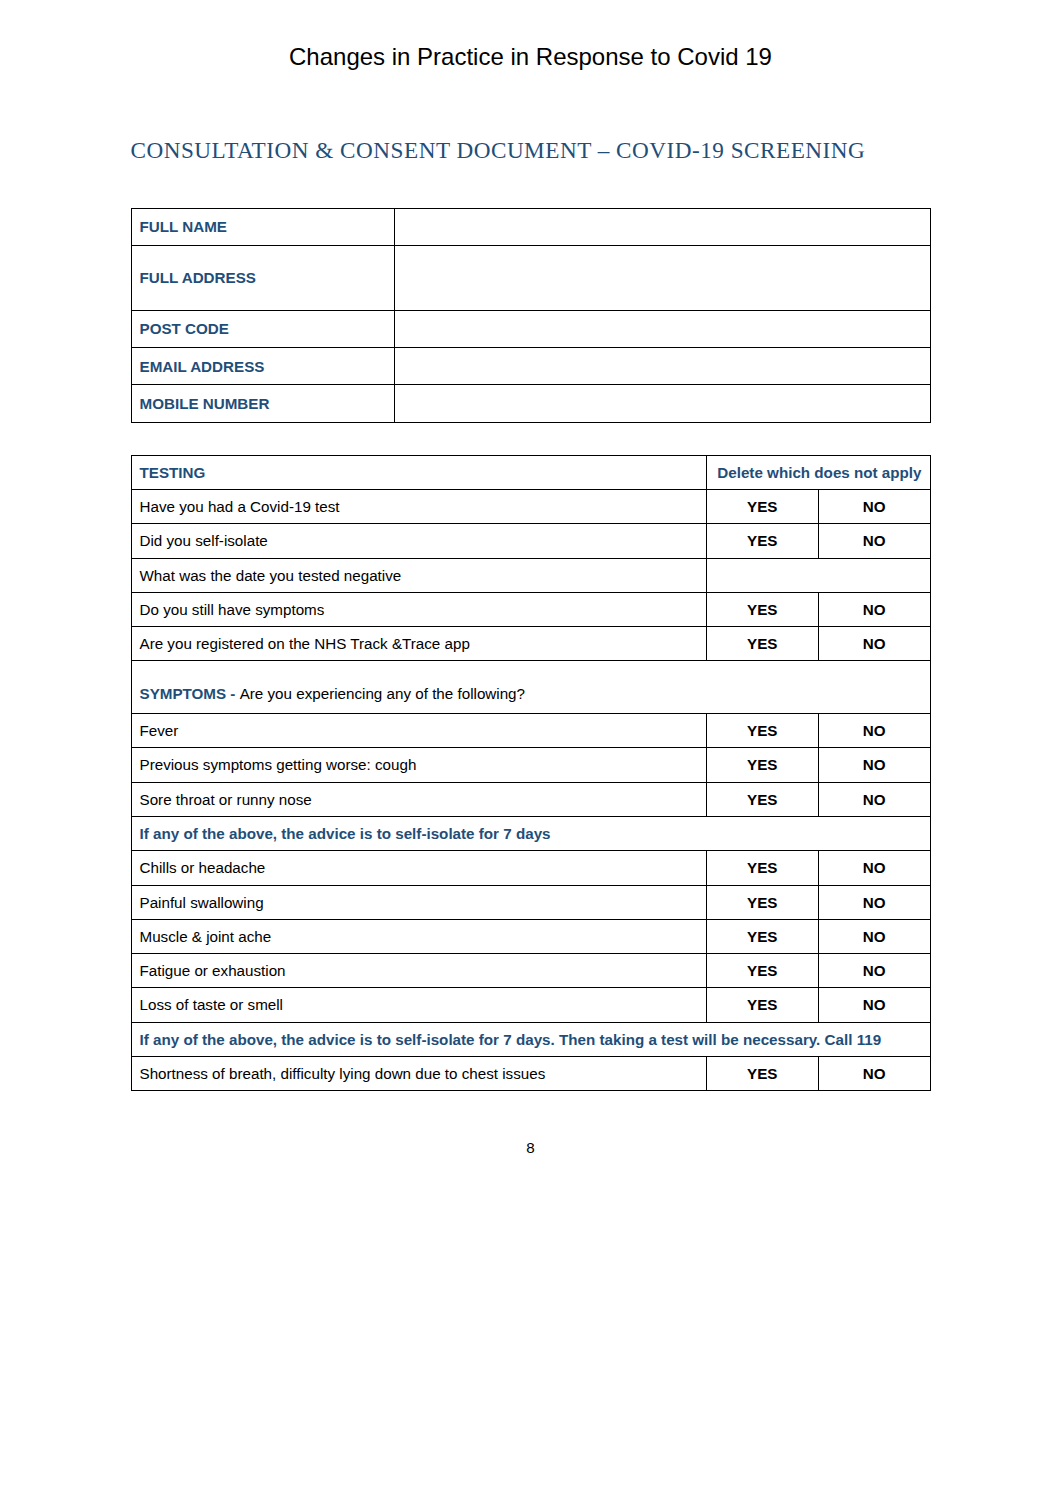Changes in Practice in Response to Covid 19
CONSULTATION & CONSENT DOCUMENT – COVID-19 SCREENING
| FULL NAME | |
| FULL ADDRESS | |
| POST CODE | |
| EMAIL ADDRESS | |
| MOBILE NUMBER | |
| TESTING | Delete which does not apply |
| Have you had a Covid-19 test | YES | NO |
| Did you self-isolate | YES | NO |
| What was the date you tested negative | |
| Do you still have symptoms | YES | NO |
| Are you registered on the NHS Track &Trace app | YES | NO |
| SYMPTOMS - Are you experiencing any of the following? |
| Fever | YES | NO |
| Previous symptoms getting worse: cough | YES | NO |
| Sore throat or runny nose | YES | NO |
| If any of the above, the advice is to self-isolate for 7 days |
| Chills or headache | YES | NO |
| Painful swallowing | YES | NO |
| Muscle & joint ache | YES | NO |
| Fatigue or exhaustion | YES | NO |
| Loss of taste or smell | YES | NO |
| If any of the above, the advice is to self-isolate for 7 days. Then taking a test will be necessary. Call 119 |
| Shortness of breath, difficulty lying down due to chest issues | YES | NO |
8